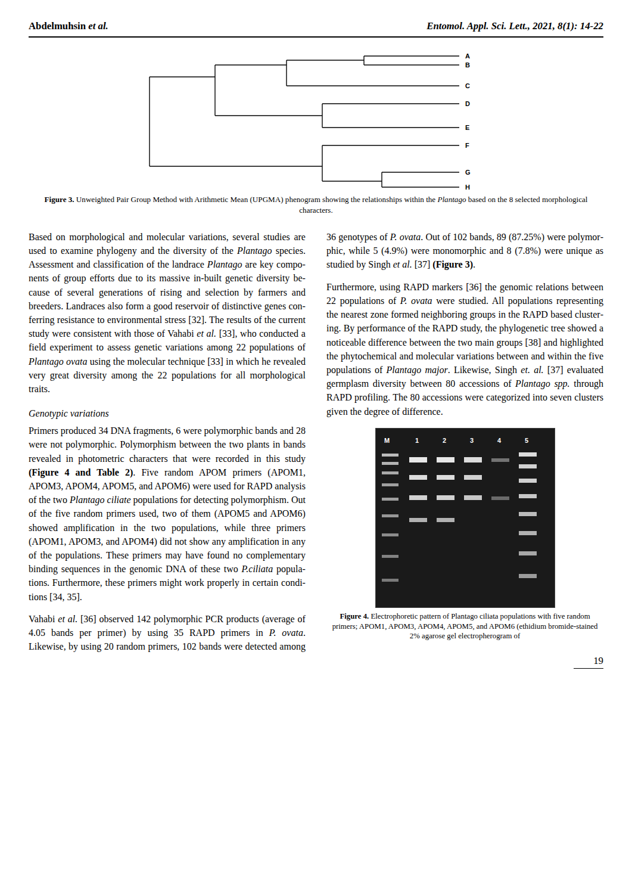Abdelmuhsin et al. Entomol. Appl. Sci. Lett., 2021, 8(1): 14-22
A B C D E F G H
Figure 3. Unweighted Pair Group Method with Arithmetic Mean (UPGMA) phenogram showing the relationships within the Plantago based on the 8 selected morphological characters.
Based on morphological and molecular variations, several studies are used to examine phylogeny and the diversity of the Plantago species. Assessment and classification of the landrace Plantago are key components of group efforts due to its massive in-built genetic diversity because of several generations of rising and selection by farmers and breeders. Landraces also form a good reservoir of distinctive genes conferring resistance to environmental stress [32]. The results of the current study were consistent with those of Vahabi et al. [33], who conducted a field experiment to assess genetic variations among 22 populations of Plantago ovata using the molecular technique [33] in which he revealed very great diversity among the 22 populations for all morphological traits.
Genotypic variations
Primers produced 34 DNA fragments, 6 were polymorphic bands and 28 were not polymorphic. Polymorphism between the two plants in bands revealed in photometric characters that were recorded in this study (Figure 4 and Table 2). Five random APOM primers (APOM1, APOM3, APOM4, APOM5, and APOM6) were used for RAPD analysis of the two Plantago ciliate populations for detecting polymorphism. Out of the five random primers used, two of them (APOM5 and APOM6) showed amplification in the two populations, while three primers (APOM1, APOM3, and APOM4) did not show any amplification in any of the populations. These primers may have found no complementary binding sequences in the genomic DNA of these two P.ciliata populations. Furthermore, these primers might work properly in certain conditions [34, 35].
Vahabi et al. [36] observed 142 polymorphic PCR products (average of 4.05 bands per primer) by using 35 RAPD primers in P. ovata. Likewise, by using 20 random primers, 102 bands were detected among 36 genotypes of P. ovata. Out of 102 bands, 89 (87.25%) were polymorphic, while 5 (4.9%) were monomorphic and 8 (7.8%) were unique as studied by Singh et al. [37] (Figure 3).
Furthermore, using RAPD markers [36] the genomic relations between 22 populations of P. ovata were studied. All populations representing the nearest zone formed neighboring groups in the RAPD based clustering. By performance of the RAPD study, the phylogenetic tree showed a noticeable difference between the two main groups [38] and highlighted the phytochemical and molecular variations between and within the five populations of Plantago major. Likewise, Singh et. al. [37] evaluated germplasm diversity between 80 accessions of Plantago spp. through RAPD profiling. The 80 accessions were categorized into seven clusters given the degree of difference.
M 1 2 3 4 5
Figure 4. Electrophoretic pattern of Plantago ciliata populations with five random primers; APOM1, APOM3, APOM4, APOM5, and APOM6 (ethidium bromide-stained 2% agarose gel electropherogram of
19